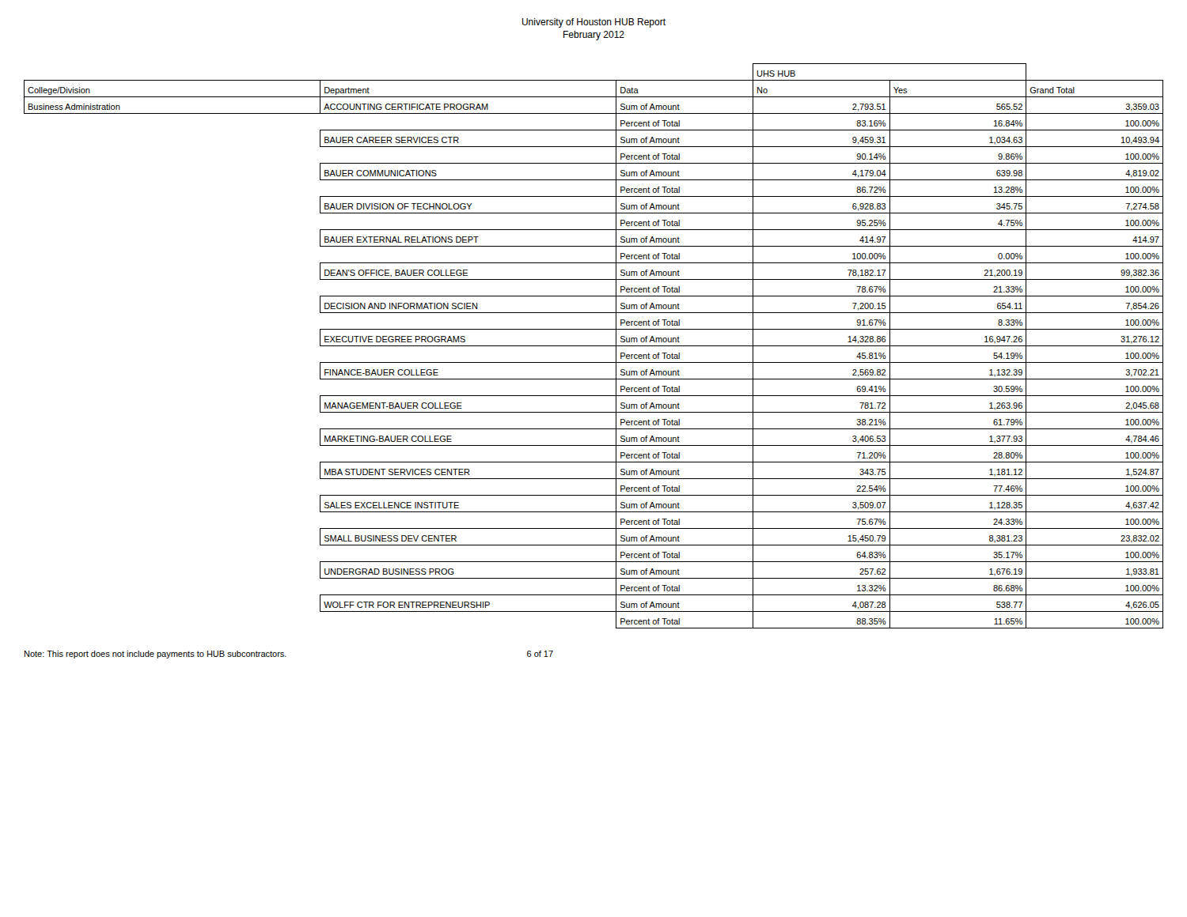University of Houston HUB Report
February 2012
| | | | UHS HUB | |
| College/Division | Department | Data | No | Yes | Grand Total |
| Business Administration | ACCOUNTING CERTIFICATE PROGRAM | Sum of Amount | 2,793.51 | 565.52 | 3,359.03 |
| | | Percent of Total | 83.16% | 16.84% | 100.00% |
| | BAUER CAREER SERVICES CTR | Sum of Amount | 9,459.31 | 1,034.63 | 10,493.94 |
| | | Percent of Total | 90.14% | 9.86% | 100.00% |
| | BAUER COMMUNICATIONS | Sum of Amount | 4,179.04 | 639.98 | 4,819.02 |
| | | Percent of Total | 86.72% | 13.28% | 100.00% |
| | BAUER DIVISION OF TECHNOLOGY | Sum of Amount | 6,928.83 | 345.75 | 7,274.58 |
| | | Percent of Total | 95.25% | 4.75% | 100.00% |
| | BAUER EXTERNAL RELATIONS DEPT | Sum of Amount | 414.97 | | 414.97 |
| | | Percent of Total | 100.00% | 0.00% | 100.00% |
| | DEAN'S OFFICE, BAUER COLLEGE | Sum of Amount | 78,182.17 | 21,200.19 | 99,382.36 |
| | | Percent of Total | 78.67% | 21.33% | 100.00% |
| | DECISION AND INFORMATION SCIEN | Sum of Amount | 7,200.15 | 654.11 | 7,854.26 |
| | | Percent of Total | 91.67% | 8.33% | 100.00% |
| | EXECUTIVE DEGREE PROGRAMS | Sum of Amount | 14,328.86 | 16,947.26 | 31,276.12 |
| | | Percent of Total | 45.81% | 54.19% | 100.00% |
| | FINANCE-BAUER COLLEGE | Sum of Amount | 2,569.82 | 1,132.39 | 3,702.21 |
| | | Percent of Total | 69.41% | 30.59% | 100.00% |
| | MANAGEMENT-BAUER COLLEGE | Sum of Amount | 781.72 | 1,263.96 | 2,045.68 |
| | | Percent of Total | 38.21% | 61.79% | 100.00% |
| | MARKETING-BAUER COLLEGE | Sum of Amount | 3,406.53 | 1,377.93 | 4,784.46 |
| | | Percent of Total | 71.20% | 28.80% | 100.00% |
| | MBA STUDENT SERVICES CENTER | Sum of Amount | 343.75 | 1,181.12 | 1,524.87 |
| | | Percent of Total | 22.54% | 77.46% | 100.00% |
| | SALES EXCELLENCE INSTITUTE | Sum of Amount | 3,509.07 | 1,128.35 | 4,637.42 |
| | | Percent of Total | 75.67% | 24.33% | 100.00% |
| | SMALL BUSINESS DEV CENTER | Sum of Amount | 15,450.79 | 8,381.23 | 23,832.02 |
| | | Percent of Total | 64.83% | 35.17% | 100.00% |
| | UNDERGRAD BUSINESS PROG | Sum of Amount | 257.62 | 1,676.19 | 1,933.81 |
| | | Percent of Total | 13.32% | 86.68% | 100.00% |
| | WOLFF CTR FOR ENTREPRENEURSHIP | Sum of Amount | 4,087.28 | 538.77 | 4,626.05 |
| | | Percent of Total | 88.35% | 11.65% | 100.00% |
Note: This report does not include payments to HUB subcontractors. 6 of 17